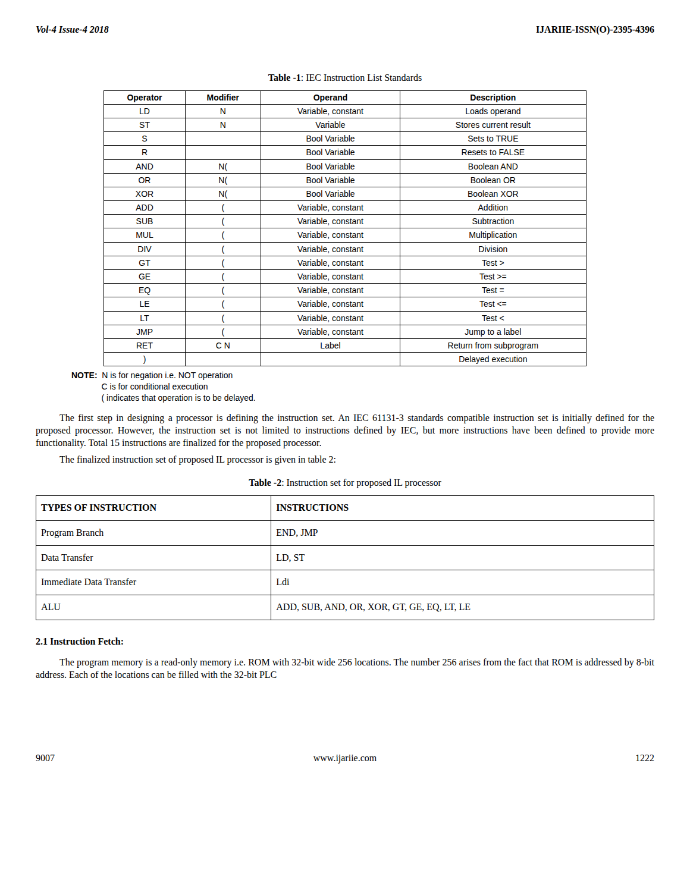Vol-4 Issue-4 2018
IJARIIE-ISSN(O)-2395-4396
Table -1: IEC Instruction List Standards
| Operator | Modifier | Operand | Description |
| --- | --- | --- | --- |
| LD | N | Variable, constant | Loads operand |
| ST | N | Variable | Stores current result |
| S | | Bool Variable | Sets to TRUE |
| R | | Bool Variable | Resets to FALSE |
| AND | N( | Bool Variable | Boolean AND |
| OR | N( | Bool Variable | Boolean OR |
| XOR | N( | Bool Variable | Boolean XOR |
| ADD | ( | Variable, constant | Addition |
| SUB | ( | Variable, constant | Subtraction |
| MUL | ( | Variable, constant | Multiplication |
| DIV | ( | Variable, constant | Division |
| GT | ( | Variable, constant | Test > |
| GE | ( | Variable, constant | Test >= |
| EQ | ( | Variable, constant | Test = |
| LE | ( | Variable, constant | Test <= |
| LT | ( | Variable, constant | Test < |
| JMP | ( | Variable, constant | Jump to a label |
| RET | C N | Label | Return from subprogram |
| ) | | | Delayed execution |
NOTE: N is for negation i.e. NOT operation
C is for conditional execution
( indicates that operation is to be delayed.
The first step in designing a processor is defining the instruction set. An IEC 61131-3 standards compatible instruction set is initially defined for the proposed processor. However, the instruction set is not limited to instructions defined by IEC, but more instructions have been defined to provide more functionality. Total 15 instructions are finalized for the proposed processor.
The finalized instruction set of proposed IL processor is given in table 2:
Table -2: Instruction set for proposed IL processor
| TYPES OF INSTRUCTION | INSTRUCTIONS |
| --- | --- |
| Program Branch | END, JMP |
| Data Transfer | LD, ST |
| Immediate Data Transfer | Ldi |
| ALU | ADD, SUB, AND, OR, XOR, GT, GE, EQ, LT, LE |
2.1 Instruction Fetch:
The program memory is a read-only memory i.e. ROM with 32-bit wide 256 locations. The number 256 arises from the fact that ROM is addressed by 8-bit address. Each of the locations can be filled with the 32-bit PLC
9007
www.ijariie.com
1222